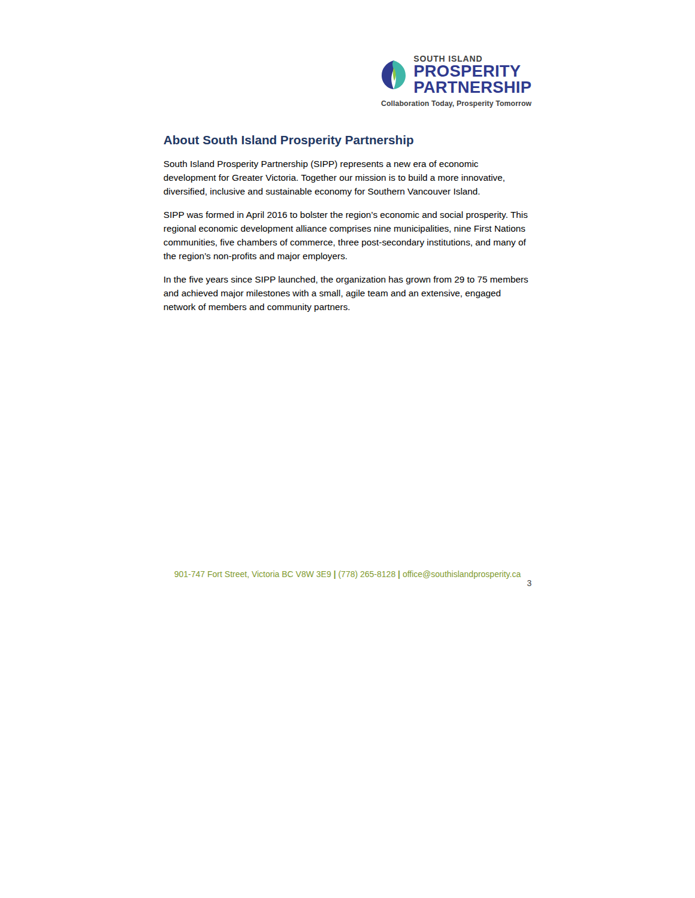SOUTH ISLAND PROSPERITY PARTNERSHIP
Collaboration Today, Prosperity Tomorrow
About South Island Prosperity Partnership
South Island Prosperity Partnership (SIPP) represents a new era of economic development for Greater Victoria. Together our mission is to build a more innovative, diversified, inclusive and sustainable economy for Southern Vancouver Island.
SIPP was formed in April 2016 to bolster the region’s economic and social prosperity. This regional economic development alliance comprises nine municipalities, nine First Nations communities, five chambers of commerce, three post-secondary institutions, and many of the region’s non-profits and major employers.
In the five years since SIPP launched, the organization has grown from 29 to 75 members and achieved major milestones with a small, agile team and an extensive, engaged network of members and community partners.
901-747 Fort Street, Victoria BC V8W 3E9 | (778) 265-8128 | office@southislandprosperity.ca
3